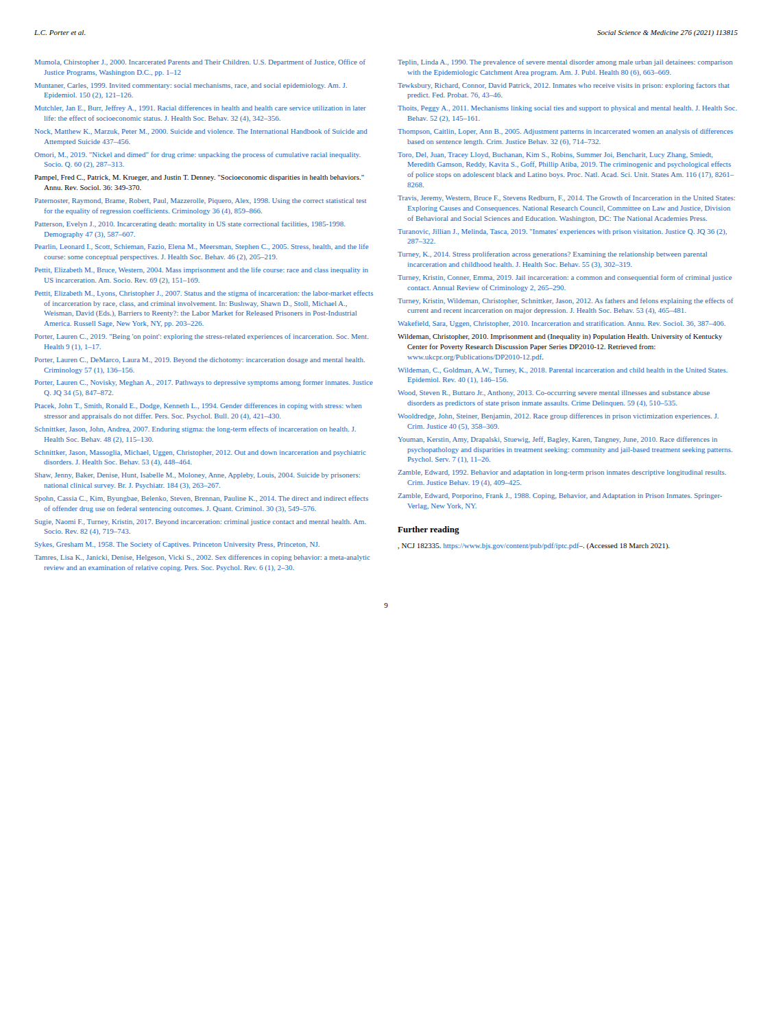L.C. Porter et al. Social Science & Medicine 276 (2021) 113815
Mumola, Chirstopher J., 2000. Incarcerated Parents and Their Children. U.S. Department of Justice, Office of Justice Programs, Washington D.C., pp. 1–12
Muntaner, Carles, 1999. Invited commentary: social mechanisms, race, and social epidemiology. Am. J. Epidemiol. 150 (2), 121–126.
Mutchler, Jan E., Burr, Jeffrey A., 1991. Racial differences in health and health care service utilization in later life: the effect of socioeconomic status. J. Health Soc. Behav. 32 (4), 342–356.
Nock, Matthew K., Marzuk, Peter M., 2000. Suicide and violence. The International Handbook of Suicide and Attempted Suicide 437–456.
Omori, M., 2019. "Nickel and dimed" for drug crime: unpacking the process of cumulative racial inequality. Socio. Q. 60 (2), 287–313.
Pampel, Fred C., Patrick, M. Krueger, and Justin T. Denney. "Socioeconomic disparities in health behaviors." Annu. Rev. Sociol. 36: 349-370.
Paternoster, Raymond, Brame, Robert, Paul, Mazzerolle, Piquero, Alex, 1998. Using the correct statistical test for the equality of regression coefficients. Criminology 36 (4), 859–866.
Patterson, Evelyn J., 2010. Incarcerating death: mortality in US state correctional facilities, 1985-1998. Demography 47 (3), 587–607.
Pearlin, Leonard I., Scott, Schieman, Fazio, Elena M., Meersman, Stephen C., 2005. Stress, health, and the life course: some conceptual perspectives. J. Health Soc. Behav. 46 (2), 205–219.
Pettit, Elizabeth M., Bruce, Western, 2004. Mass imprisonment and the life course: race and class inequality in US incarceration. Am. Socio. Rev. 69 (2), 151–169.
Pettit, Elizabeth M., Lyons, Christopher J., 2007. Status and the stigma of incarceration: the labor-market effects of incarceration by race, class, and criminal involvement. In: Bushway, Shawn D., Stoll, Michael A., Weisman, David (Eds.), Barriers to Reenty?: the Labor Market for Released Prisoners in Post-Industrial America. Russell Sage, New York, NY, pp. 203–226.
Porter, Lauren C., 2019. "Being 'on point': exploring the stress-related experiences of incarceration. Soc. Ment. Health 9 (1), 1–17.
Porter, Lauren C., DeMarco, Laura M., 2019. Beyond the dichotomy: incarceration dosage and mental health. Criminology 57 (1), 136–156.
Porter, Lauren C., Novisky, Meghan A., 2017. Pathways to depressive symptoms among former inmates. Justice Q. JQ 34 (5), 847–872.
Ptacek, John T., Smith, Ronald E., Dodge, Kenneth L., 1994. Gender differences in coping with stress: when stressor and appraisals do not differ. Pers. Soc. Psychol. Bull. 20 (4), 421–430.
Schnittker, Jason, John, Andrea, 2007. Enduring stigma: the long-term effects of incarceration on health. J. Health Soc. Behav. 48 (2), 115–130.
Schnittker, Jason, Massoglia, Michael, Uggen, Christopher, 2012. Out and down incarceration and psychiatric disorders. J. Health Soc. Behav. 53 (4), 448–464.
Shaw, Jenny, Baker, Denise, Hunt, Isabelle M., Moloney, Anne, Appleby, Louis, 2004. Suicide by prisoners: national clinical survey. Br. J. Psychiatr. 184 (3), 263–267.
Spohn, Cassia C., Kim, Byungbae, Belenko, Steven, Brennan, Pauline K., 2014. The direct and indirect effects of offender drug use on federal sentencing outcomes. J. Quant. Criminol. 30 (3), 549–576.
Sugie, Naomi F., Turney, Kristin, 2017. Beyond incarceration: criminal justice contact and mental health. Am. Socio. Rev. 82 (4), 719–743.
Sykes, Gresham M., 1958. The Society of Captives. Princeton University Press, Princeton, NJ.
Tamres, Lisa K., Janicki, Denise, Helgeson, Vicki S., 2002. Sex differences in coping behavior: a meta-analytic review and an examination of relative coping. Pers. Soc. Psychol. Rev. 6 (1), 2–30.
Teplin, Linda A., 1990. The prevalence of severe mental disorder among male urban jail detainees: comparison with the Epidemiologic Catchment Area program. Am. J. Publ. Health 80 (6), 663–669.
Tewksbury, Richard, Connor, David Patrick, 2012. Inmates who receive visits in prison: exploring factors that predict. Fed. Probat. 76, 43–46.
Thoits, Peggy A., 2011. Mechanisms linking social ties and support to physical and mental health. J. Health Soc. Behav. 52 (2), 145–161.
Thompson, Caitlin, Loper, Ann B., 2005. Adjustment patterns in incarcerated women an analysis of differences based on sentence length. Crim. Justice Behav. 32 (6), 714–732.
Toro, Del, Juan, Tracey Lloyd, Buchanan, Kim S., Robins, Summer Joi, Bencharit, Lucy Zhang, Smiedt, Meredith Gamson, Reddy, Kavita S., Goff, Phillip Atiba, 2019. The criminogenic and psychological effects of police stops on adolescent black and Latino boys. Proc. Natl. Acad. Sci. Unit. States Am. 116 (17), 8261–8268.
Travis, Jeremy, Western, Bruce F., Stevens Redburn, F., 2014. The Growth of Incarceration in the United States: Exploring Causes and Consequences. National Research Council, Committee on Law and Justice, Division of Behavioral and Social Sciences and Education. Washington, DC: The National Academies Press.
Turanovic, Jillian J., Melinda, Tasca, 2019. "Inmates' experiences with prison visitation. Justice Q. JQ 36 (2), 287–322.
Turney, K., 2014. Stress proliferation across generations? Examining the relationship between parental incarceration and childhood health. J. Health Soc. Behav. 55 (3), 302–319.
Turney, Kristin, Conner, Emma, 2019. Jail incarceration: a common and consequential form of criminal justice contact. Annual Review of Criminology 2, 265–290.
Turney, Kristin, Wildeman, Christopher, Schnittker, Jason, 2012. As fathers and felons explaining the effects of current and recent incarceration on major depression. J. Health Soc. Behav. 53 (4), 465–481.
Wakefield, Sara, Uggen, Christopher, 2010. Incarceration and stratification. Annu. Rev. Sociol. 36, 387–406.
Wildeman, Christopher, 2010. Imprisonment and (Inequality in) Population Health. University of Kentucky Center for Poverty Research Discussion Paper Series DP2010-12. Retrieved from: www.ukcpr.org/Publications/DP2010-12.pdf.
Wildeman, C., Goldman, A.W., Turney, K., 2018. Parental incarceration and child health in the United States. Epidemiol. Rev. 40 (1), 146–156.
Wood, Steven R., Buttaro Jr., Anthony, 2013. Co-occurring severe mental illnesses and substance abuse disorders as predictors of state prison inmate assaults. Crime Delinquen. 59 (4), 510–535.
Wooldredge, John, Steiner, Benjamin, 2012. Race group differences in prison victimization experiences. J. Crim. Justice 40 (5), 358–369.
Youman, Kerstin, Amy, Drapalski, Stuewig, Jeff, Bagley, Karen, Tangney, June, 2010. Race differences in psychopathology and disparities in treatment seeking: community and jail-based treatment seeking patterns. Psychol. Serv. 7 (1), 11–26.
Zamble, Edward, 1992. Behavior and adaptation in long-term prison inmates descriptive longitudinal results. Crim. Justice Behav. 19 (4), 409–425.
Zamble, Edward, Porporino, Frank J., 1988. Coping, Behavior, and Adaptation in Prison Inmates. Springer-Verlag, New York, NY.
Further reading
, NCJ 182335. https://www.bjs.gov/content/pub/pdf/iptc.pdf–. (Accessed 18 March 2021).
9